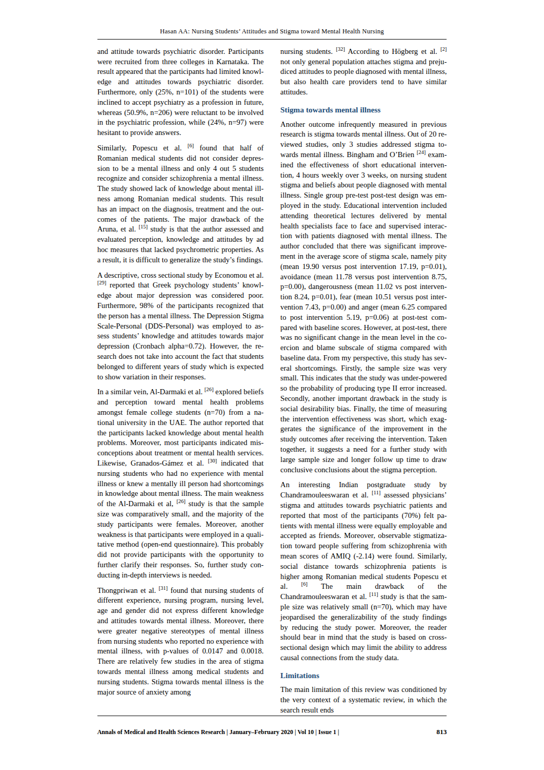Hasan AA: Nursing Students’ Attitudes and Stigma toward Mental Health Nursing
and attitude towards psychiatric disorder. Participants were recruited from three colleges in Karnataka. The result appeared that the participants had limited knowledge and attitudes towards psychiatric disorder. Furthermore, only (25%, n=101) of the students were inclined to accept psychiatry as a profession in future, whereas (50.9%, n=206) were reluctant to be involved in the psychiatric profession, while (24%, n=97) were hesitant to provide answers.
Similarly, Popescu et al. [6] found that half of Romanian medical students did not consider depression to be a mental illness and only 4 out 5 students recognize and consider schizophrenia a mental illness. The study showed lack of knowledge about mental illness among Romanian medical students. This result has an impact on the diagnosis, treatment and the outcomes of the patients. The major drawback of the Aruna, et al. [15] study is that the author assessed and evaluated perception, knowledge and attitudes by ad hoc measures that lacked psychrometric properties. As a result, it is difficult to generalize the study’s findings.
A descriptive, cross sectional study by Economou et al. [29] reported that Greek psychology students’ knowledge about major depression was considered poor. Furthermore, 98% of the participants recognized that the person has a mental illness. The Depression Stigma Scale-Personal (DDS-Personal) was employed to assess students’ knowledge and attitudes towards major depression (Cronbach alpha=0.72). However, the research does not take into account the fact that students belonged to different years of study which is expected to show variation in their responses.
In a similar vein, Al-Darmaki et al. [26] explored beliefs and perception toward mental health problems amongst female college students (n=70) from a national university in the UAE. The author reported that the participants lacked knowledge about mental health problems. Moreover, most participants indicated misconceptions about treatment or mental health services. Likewise, Granados-Gámez et al. [30] indicated that nursing students who had no experience with mental illness or knew a mentally ill person had shortcomings in knowledge about mental illness. The main weakness of the Al-Darmaki et al, [26] study is that the sample size was comparatively small, and the majority of the study participants were females. Moreover, another weakness is that participants were employed in a qualitative method (open-end questionnaire). This probably did not provide participants with the opportunity to further clarify their responses. So, further study conducting in-depth interviews is needed.
Thongpriwan et al. [31] found that nursing students of different experience, nursing program, nursing level, age and gender did not express different knowledge and attitudes towards mental illness. Moreover, there were greater negative stereotypes of mental illness from nursing students who reported no experience with mental illness, with p-values of 0.0147 and 0.0018. There are relatively few studies in the area of stigma towards mental illness among medical students and nursing students. Stigma towards mental illness is the major source of anxiety among
nursing students. [32] According to Högberg et al. [2] not only general population attaches stigma and prejudiced attitudes to people diagnosed with mental illness, but also health care providers tend to have similar attitudes.
Stigma towards mental illness
Another outcome infrequently measured in previous research is stigma towards mental illness. Out of 20 reviewed studies, only 3 studies addressed stigma towards mental illness. Bingham and O’Brien [24] examined the effectiveness of short educational intervention, 4 hours weekly over 3 weeks, on nursing student stigma and beliefs about people diagnosed with mental illness. Single group pre-test post-test design was employed in the study. Educational intervention included attending theoretical lectures delivered by mental health specialists face to face and supervised interaction with patients diagnosed with mental illness. The author concluded that there was significant improvement in the average score of stigma scale, namely pity (mean 19.90 versus post intervention 17.19, p=0.01), avoidance (mean 11.78 versus post intervention 8.75, p=0.00), dangerousness (mean 11.02 vs post intervention 8.24, p=0.01), fear (mean 10.51 versus post intervention 7.43, p=0.00) and anger (mean 6.25 compared to post intervention 5.19, p=0.06) at post-test compared with baseline scores. However, at post-test, there was no significant change in the mean level in the coercion and blame subscale of stigma compared with baseline data. From my perspective, this study has several shortcomings. Firstly, the sample size was very small. This indicates that the study was under-powered so the probability of producing type II error increased. Secondly, another important drawback in the study is social desirability bias. Finally, the time of measuring the intervention effectiveness was short, which exaggerates the significance of the improvement in the study outcomes after receiving the intervention. Taken together, it suggests a need for a further study with large sample size and longer follow up time to draw conclusive conclusions about the stigma perception.
An interesting Indian postgraduate study by Chandramouleeswaran et al. [11] assessed physicians’ stigma and attitudes towards psychiatric patients and reported that most of the participants (70%) felt patients with mental illness were equally employable and accepted as friends. Moreover, observable stigmatization toward people suffering from schizophrenia with mean scores of AMIQ (-2.14) were found. Similarly, social distance towards schizophrenia patients is higher among Romanian medical students Popescu et al. [6] The main drawback of the Chandramouleeswaran et al. [11] study is that the sample size was relatively small (n=70), which may have jeopardised the generalizability of the study findings by reducing the study power. Moreover, the reader should bear in mind that the study is based on cross-sectional design which may limit the ability to address causal connections from the study data.
Limitations
The main limitation of this review was conditioned by the very context of a systematic review, in which the search result ends
Annals of Medical and Health Sciences Research | January–February 2020 | Vol 10 | Issue 1 |
813